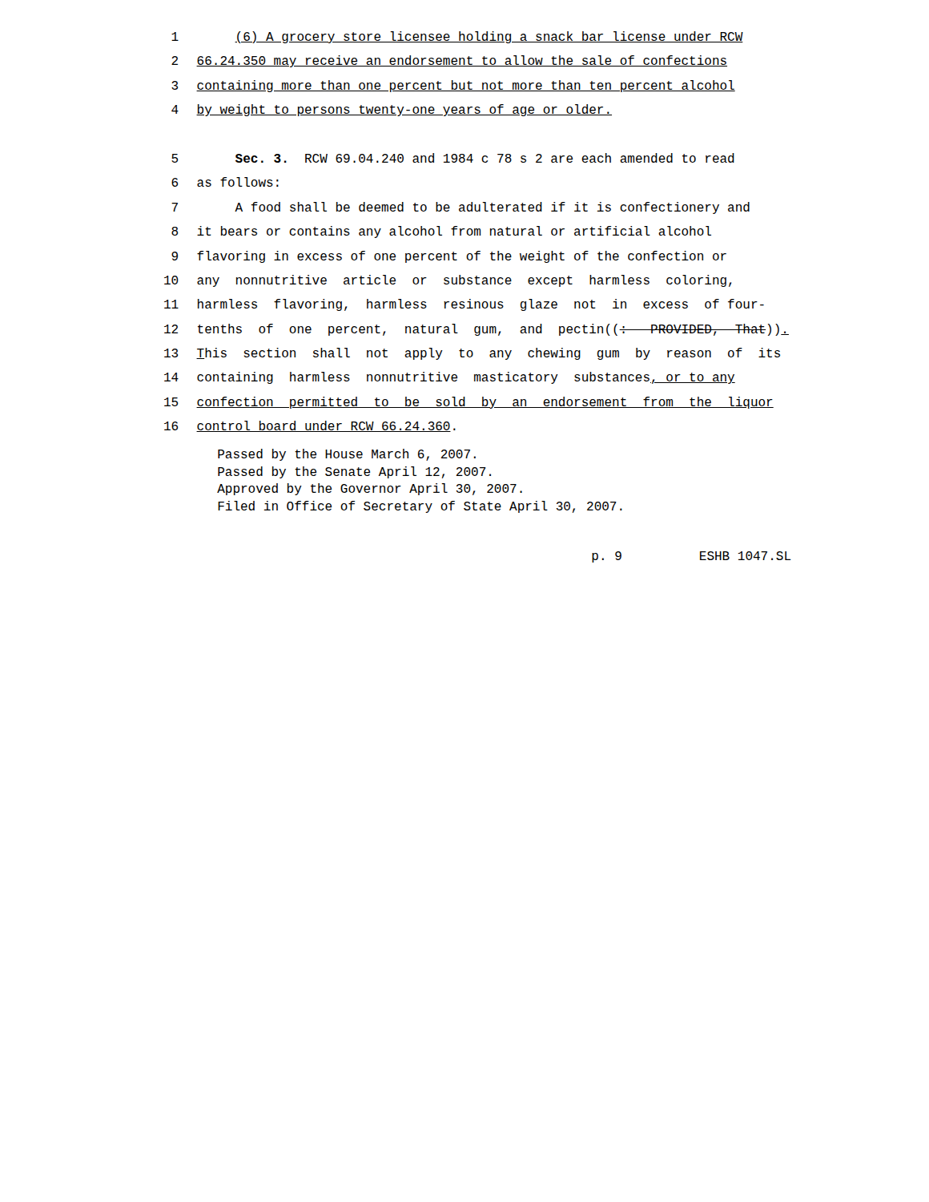1 (6) A grocery store licensee holding a snack bar license under RCW
266.24.350 may receive an endorsement to allow the sale of confections
3 containing more than one percent but not more than ten percent alcohol
4 by weight to persons twenty-one years of age or older.
5 Sec. 3. RCW 69.04.240 and 1984 c 78 s 2 are each amended to read
6 as follows:
7 A food shall be deemed to be adulterated if it is confectionery and
8 it bears or contains any alcohol from natural or artificial alcohol
9 flavoring in excess of one percent of the weight of the confection or
10 any nonnutritive article or substance except harmless coloring,
11 harmless flavoring, harmless resinous glaze not in excess of four-
12 tenths of one percent, natural gum, and pectin((: PROVIDED, That)).
13 This section shall not apply to any chewing gum by reason of its
14 containing harmless nonnutritive masticatory substances, or to any
15 confection permitted to be sold by an endorsement from the liquor
16 control board under RCW 66.24.360.
Passed by the House March 6, 2007. Passed by the Senate April 12, 2007. Approved by the Governor April 30, 2007. Filed in Office of Secretary of State April 30, 2007.
p. 9 ESHB 1047.SL